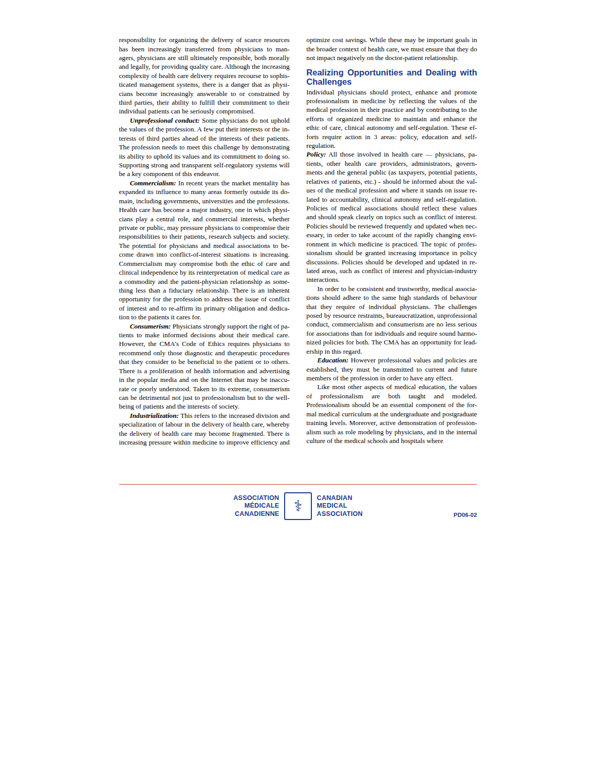responsibility for organizing the delivery of scarce resources has been increasingly transferred from physicians to managers, physicians are still ultimately responsible, both morally and legally, for providing quality care. Although the increasing complexity of health care delivery requires recourse to sophisticated management systems, there is a danger that as physicians become increasingly answerable to or constrained by third parties, their ability to fulfill their commitment to their individual patients can be seriously compromised.
Unprofessional conduct: Some physicians do not uphold the values of the profession. A few put their interests or the interests of third parties ahead of the interests of their patients. The profession needs to meet this challenge by demonstrating its ability to uphold its values and its commitment to doing so. Supporting strong and transparent self-regulatory systems will be a key component of this endeavor.
Commercialism: In recent years the market mentality has expanded its influence to many areas formerly outside its domain, including governments, universities and the professions. Health care has become a major industry, one in which physicians play a central role, and commercial interests, whether private or public, may pressure physicians to compromise their responsibilities to their patients, research subjects and society. The potential for physicians and medical associations to become drawn into conflict-of-interest situations is increasing. Commercialism may compromise both the ethic of care and clinical independence by its reinterpretation of medical care as a commodity and the patient-physician relationship as something less than a fiduciary relationship. There is an inherent opportunity for the profession to address the issue of conflict of interest and to re-affirm its primary obligation and dedication to the patients it cares for.
Consumerism: Physicians strongly support the right of patients to make informed decisions about their medical care. However, the CMA's Code of Ethics requires physicians to recommend only those diagnostic and therapeutic procedures that they consider to be beneficial to the patient or to others. There is a proliferation of health information and advertising in the popular media and on the Internet that may be inaccurate or poorly understood. Taken to its extreme, consumerism can be detrimental not just to professionalism but to the well-being of patients and the interests of society.
Industrialization: This refers to the increased division and specialization of labour in the delivery of health care, whereby the delivery of health care may become fragmented. There is increasing pressure within medicine to improve efficiency and optimize cost savings. While these may be important goals in the broader context of health care, we must ensure that they do not impact negatively on the doctor-patient relationship.
Realizing Opportunities and Dealing with Challenges
Individual physicians should protect, enhance and promote professionalism in medicine by reflecting the values of the medical profession in their practice and by contributing to the efforts of organized medicine to maintain and enhance the ethic of care, clinical autonomy and self-regulation. These efforts require action in 3 areas: policy, education and self-regulation.
Policy: All those involved in health care — physicians, patients, other health care providers, administrators, governments and the general public (as taxpayers, potential patients, relatives of patients, etc.) - should be informed about the values of the medical profession and where it stands on issue related to accountability, clinical autonomy and self-regulation. Policies of medical associations should reflect these values and should speak clearly on topics such as conflict of interest. Policies should be reviewed frequently and updated when necessary, in order to take account of the rapidly changing environment in which medicine is practiced. The topic of professionalism should be granted increasing importance in policy discussions. Policies should be developed and updated in related areas, such as conflict of interest and physician-industry interactions.
In order to be consistent and trustworthy, medical associations should adhere to the same high standards of behaviour that they require of individual physicians. The challenges posed by resource restraints, bureaucratization, unprofessional conduct, commercialism and consumerism are no less serious for associations than for individuals and require sound harmonized policies for both. The CMA has an opportunity for leadership in this regard.
Education: However professional values and policies are established, they must be transmitted to current and future members of the profession in order to have any effect.
Like most other aspects of medical education, the values of professionalism are both taught and modeled. Professionalism should be an essential component of the formal medical curriculum at the undergraduate and postgraduate training levels. Moreover, active demonstration of professionalism such as role modeling by physicians, and in the internal culture of the medical schools and hospitals where
ASSOCIATION
MÉDICALE
CANADIENNE
⚕
CANADIAN
MEDICAL
ASSOCIATION
PD06-02